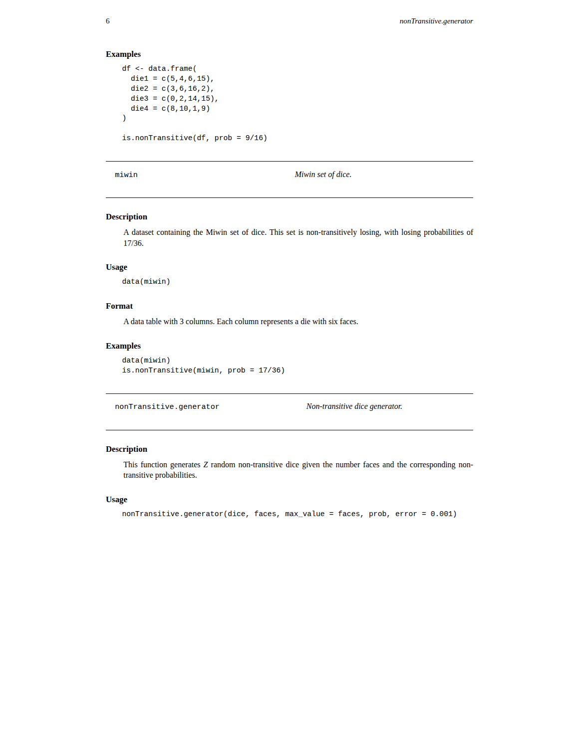6 nonTransitive.generator
Examples
df <- data.frame(
  die1 = c(5,4,6,15),
  die2 = c(3,6,16,2),
  die3 = c(0,2,14,15),
  die4 = c(8,10,1,9)
)

is.nonTransitive(df, prob = 9/16)
miwin Miwin set of dice.
Description
A dataset containing the Miwin set of dice. This set is non-transitively losing, with losing probabilities of 17/36.
Usage
data(miwin)
Format
A data table with 3 columns. Each column represents a die with six faces.
Examples
data(miwin)
is.nonTransitive(miwin, prob = 17/36)
nonTransitive.generator Non-transitive dice generator.
Description
This function generates Z random non-transitive dice given the number faces and the corresponding non-transitive probabilities.
Usage
nonTransitive.generator(dice, faces, max_value = faces, prob, error = 0.001)